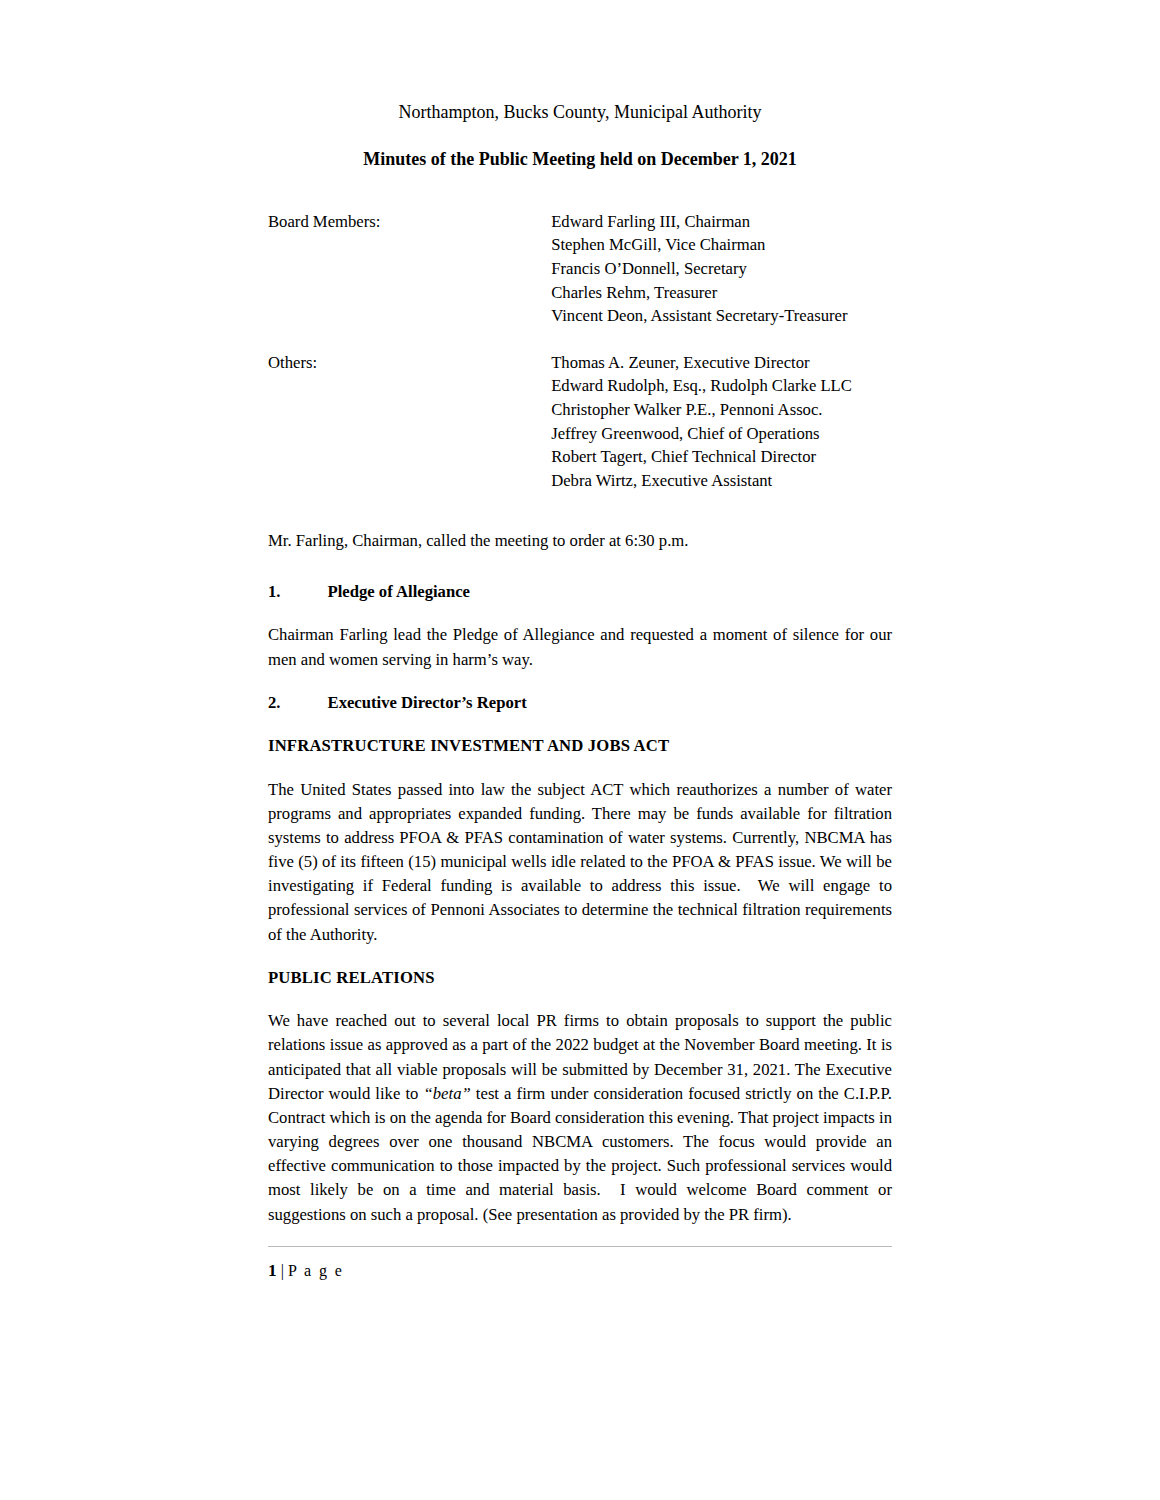Northampton, Bucks County, Municipal Authority
Minutes of the Public Meeting held on December 1, 2021
| Board Members: | Edward Farling III, Chairman |
| | Stephen McGill, Vice Chairman |
| | Francis O’Donnell, Secretary |
| | Charles Rehm, Treasurer |
| | Vincent Deon, Assistant Secretary-Treasurer |
| Others: | Thomas A. Zeuner, Executive Director |
| | Edward Rudolph, Esq., Rudolph Clarke LLC |
| | Christopher Walker P.E., Pennoni Assoc. |
| | Jeffrey Greenwood, Chief of Operations |
| | Robert Tagert, Chief Technical Director |
| | Debra Wirtz, Executive Assistant |
Mr. Farling, Chairman, called the meeting to order at 6:30 p.m.
1. Pledge of Allegiance
Chairman Farling lead the Pledge of Allegiance and requested a moment of silence for our men and women serving in harm’s way.
2. Executive Director’s Report
Infrastructure Investment and Jobs Act
The United States passed into law the subject ACT which reauthorizes a number of water programs and appropriates expanded funding. There may be funds available for filtration systems to address PFOA & PFAS contamination of water systems. Currently, NBCMA has five (5) of its fifteen (15) municipal wells idle related to the PFOA & PFAS issue. We will be investigating if Federal funding is available to address this issue. We will engage to professional services of Pennoni Associates to determine the technical filtration requirements of the Authority.
Public Relations
We have reached out to several local PR firms to obtain proposals to support the public relations issue as approved as a part of the 2022 budget at the November Board meeting. It is anticipated that all viable proposals will be submitted by December 31, 2021. The Executive Director would like to “beta” test a firm under consideration focused strictly on the C.I.P.P. Contract which is on the agenda for Board consideration this evening. That project impacts in varying degrees over one thousand NBCMA customers. The focus would provide an effective communication to those impacted by the project. Such professional services would most likely be on a time and material basis. I would welcome Board comment or suggestions on such a proposal. (See presentation as provided by the PR firm).
1 | P a g e